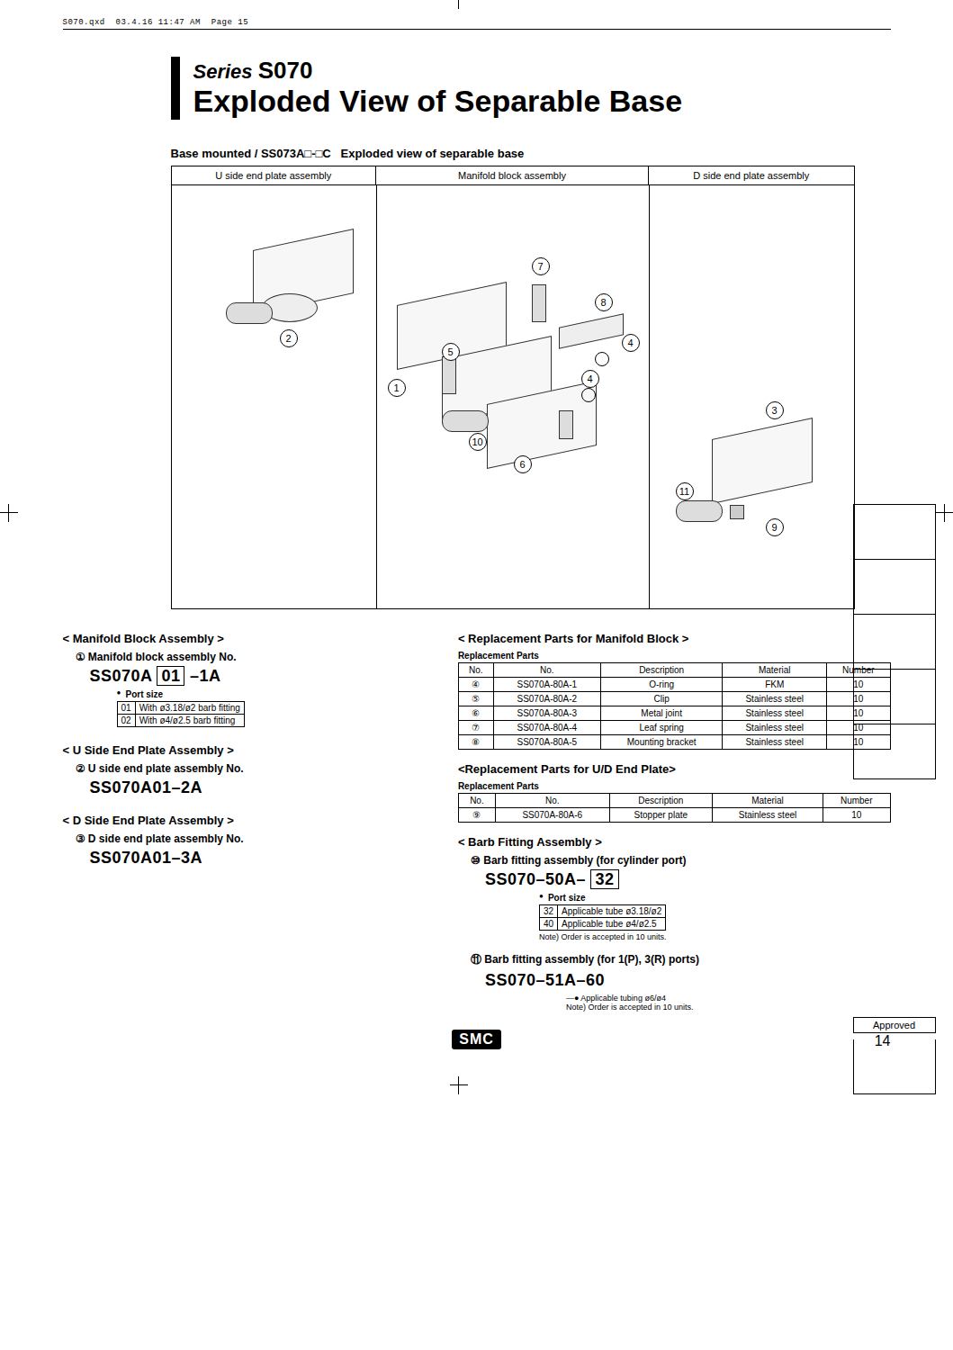S070.qxd 03.4.16 11:47 AM Page 15
Series S070
Exploded View of Separable Base
Base mounted / SS073A□-□C Exploded view of separable base
U side end plate assembly
Manifold block assembly
D side end plate assembly
2
1
5
10
6
7
8
4
4
3
11
9
< Manifold Block Assembly >
① Manifold block assembly No.
SS070A 01 –1A
Port size
| 01 | With ø3.18/ø2 barb fitting |
| 02 | With ø4/ø2.5 barb fitting |
< U Side End Plate Assembly >
② U side end plate assembly No.
SS070A01–2A
< D Side End Plate Assembly >
③ D side end plate assembly No.
SS070A01–3A
< Replacement Parts for Manifold Block >
Replacement Parts
| No. | No. | Description | Material | Number |
| --- | --- | --- | --- | --- |
| ④ | SS070A-80A-1 | O-ring | FKM | 10 |
| ⑤ | SS070A-80A-2 | Clip | Stainless steel | 10 |
| ⑥ | SS070A-80A-3 | Metal joint | Stainless steel | 10 |
| ⑦ | SS070A-80A-4 | Leaf spring | Stainless steel | 10 |
| ⑧ | SS070A-80A-5 | Mounting bracket | Stainless steel | 10 |
<Replacement Parts for U/D End Plate>
Replacement Parts
| No. | No. | Description | Material | Number |
| --- | --- | --- | --- | --- |
| ⑨ | SS070A-80A-6 | Stopper plate | Stainless steel | 10 |
< Barb Fitting Assembly >
⑩ Barb fitting assembly (for cylinder port)
SS070–50A– 32
Port size
| 32 | Applicable tube ø3.18/ø2 |
| 40 | Applicable tube ø4/ø2.5 |
Note) Order is accepted in 10 units.
⑪ Barb fitting assembly (for 1(P), 3(R) ports)
SS070–51A–60
—● Applicable tubing ø6/ø4
Note) Order is accepted in 10 units.
SMC 14
Approved